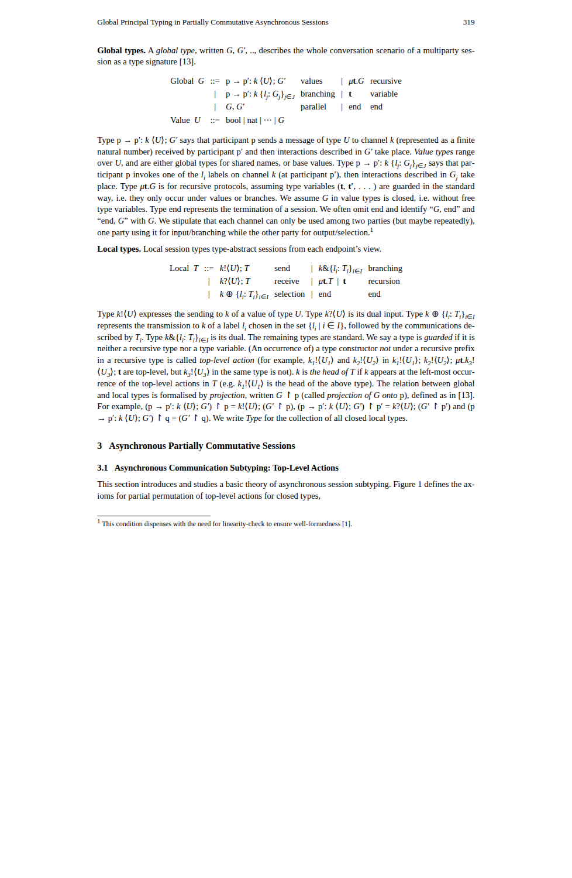Global Principal Typing in Partially Commutative Asynchronous Sessions 319
Global types. A global type, written G, G′, .., describes the whole conversation scenario of a multiparty session as a type signature [13].
| Global G | ::= | p → p′ : k ⟨ U ⟩; G′ | values | / | μ t . G | recursive |
| | / | p → p′ : k { l j : G j } j ∈ J | branching | / | t | variable |
| | / | G , G′ | parallel | / | end | end |
| Value U | ::= | bool / nat / ··· / G |
Type p → p′: k ⟨U⟩; G′ says that participant p sends a message of type U to channel k (represented as a finite natural number) received by participant p′ and then interactions described in G′ take place. Value types range over U, and are either global types for shared names, or base values. Type p → p′: k {lj: Gj}j∈J says that participant p invokes one of the li labels on channel k (at participant p′), then interactions described in Gj take place. Type μt.G is for recursive protocols, assuming type variables (t, t′, . . . ) are guarded in the standard way, i.e. they only occur under values or branches. We assume G in value types is closed, i.e. without free type variables. Type end represents the termination of a session. We often omit end and identify “G, end” and “end, G” with G. We stipulate that each channel can only be used among two parties (but maybe repeatedly), one party using it for input/branching while the other party for output/selection.1
Local types. Local session types type-abstract sessions from each endpoint’s view.
| Local T | ::= | k !⟨ U ⟩; T | send | / | k &{ l i : T i } i ∈ I | branching |
| | / | k ?⟨ U ⟩; T | receive | / | μ t . T / t | recursion |
| | / | k ⊕ { l i : T i } i ∈ I | selection | / | end | end |
Type k!⟨U⟩ expresses the sending to k of a value of type U. Type k?⟨U⟩ is its dual input. Type k ⊕ {li: Ti}i∈I represents the transmission to k of a label li chosen in the set {li | i ∈ I}, followed by the communications described by Ti. Type k&{li: Ti}i∈I is its dual. The remaining types are standard. We say a type is guarded if it is neither a recursive type nor a type variable. (An occurrence of) a type constructor not under a recursive prefix in a recursive type is called top-level action (for example, k1!⟨U1⟩ and k2!⟨U2⟩ in k1!⟨U1⟩; k2!⟨U2⟩; μt.k3!⟨U3⟩; t are top-level, but k3!⟨U3⟩ in the same type is not). k is the head of T if k appears at the left-most occurrence of the top-level actions in T (e.g. k1!⟨U1⟩ is the head of the above type). The relation between global and local types is formalised by projection, written G ↾ p (called projection of G onto p), defined as in [13]. For example, (p → p′: k ⟨U⟩; G′) ↾ p = k!⟨U⟩; (G′ ↾ p), (p → p′: k ⟨U⟩; G′) ↾ p′ = k?⟨U⟩; (G′ ↾ p′) and (p → p′: k ⟨U⟩; G′) ↾ q = (G′ ↾ q). We write Type for the collection of all closed local types.
3 Asynchronous Partially Commutative Sessions
3.1 Asynchronous Communication Subtyping: Top-Level Actions
This section introduces and studies a basic theory of asynchronous session subtyping. Figure 1 defines the axioms for partial permutation of top-level actions for closed types,
1 This condition dispenses with the need for linearity-check to ensure well-formedness [1].